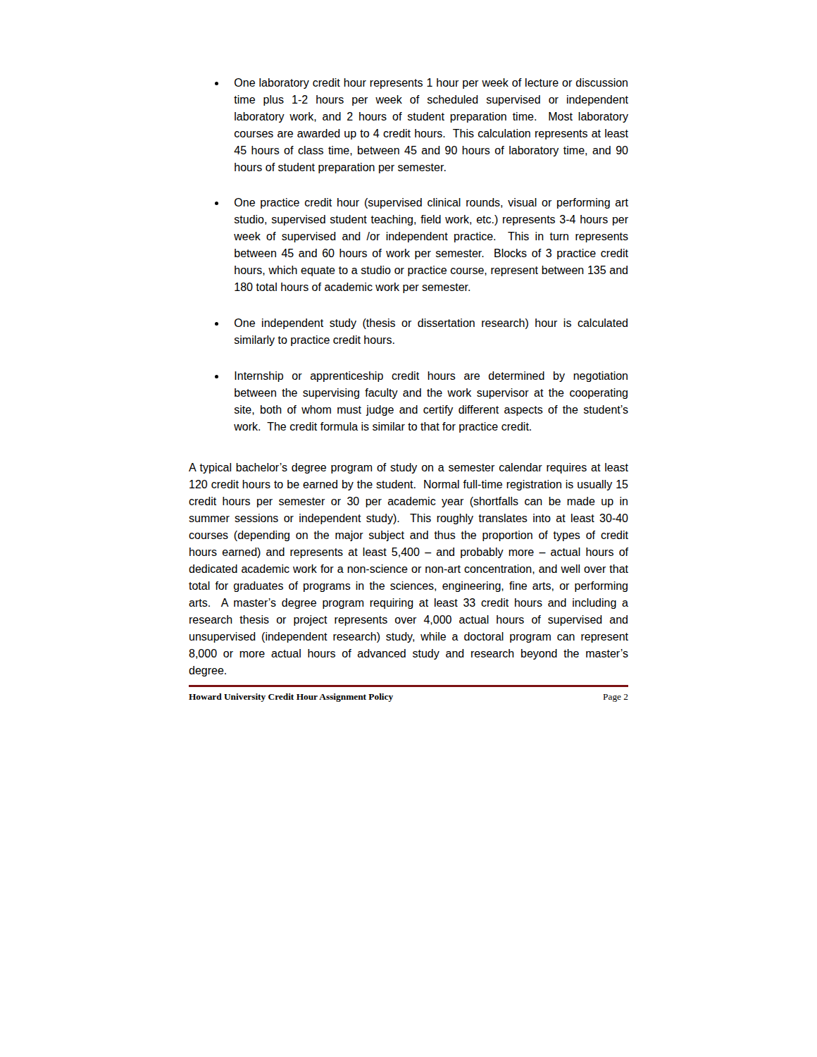One laboratory credit hour represents 1 hour per week of lecture or discussion time plus 1-2 hours per week of scheduled supervised or independent laboratory work, and 2 hours of student preparation time. Most laboratory courses are awarded up to 4 credit hours. This calculation represents at least 45 hours of class time, between 45 and 90 hours of laboratory time, and 90 hours of student preparation per semester.
One practice credit hour (supervised clinical rounds, visual or performing art studio, supervised student teaching, field work, etc.) represents 3-4 hours per week of supervised and /or independent practice. This in turn represents between 45 and 60 hours of work per semester. Blocks of 3 practice credit hours, which equate to a studio or practice course, represent between 135 and 180 total hours of academic work per semester.
One independent study (thesis or dissertation research) hour is calculated similarly to practice credit hours.
Internship or apprenticeship credit hours are determined by negotiation between the supervising faculty and the work supervisor at the cooperating site, both of whom must judge and certify different aspects of the student’s work. The credit formula is similar to that for practice credit.
A typical bachelor’s degree program of study on a semester calendar requires at least 120 credit hours to be earned by the student. Normal full-time registration is usually 15 credit hours per semester or 30 per academic year (shortfalls can be made up in summer sessions or independent study). This roughly translates into at least 30-40 courses (depending on the major subject and thus the proportion of types of credit hours earned) and represents at least 5,400 – and probably more – actual hours of dedicated academic work for a non-science or non-art concentration, and well over that total for graduates of programs in the sciences, engineering, fine arts, or performing arts. A master’s degree program requiring at least 33 credit hours and including a research thesis or project represents over 4,000 actual hours of supervised and unsupervised (independent research) study, while a doctoral program can represent 8,000 or more actual hours of advanced study and research beyond the master’s degree.
Howard University Credit Hour Assignment Policy Page 2